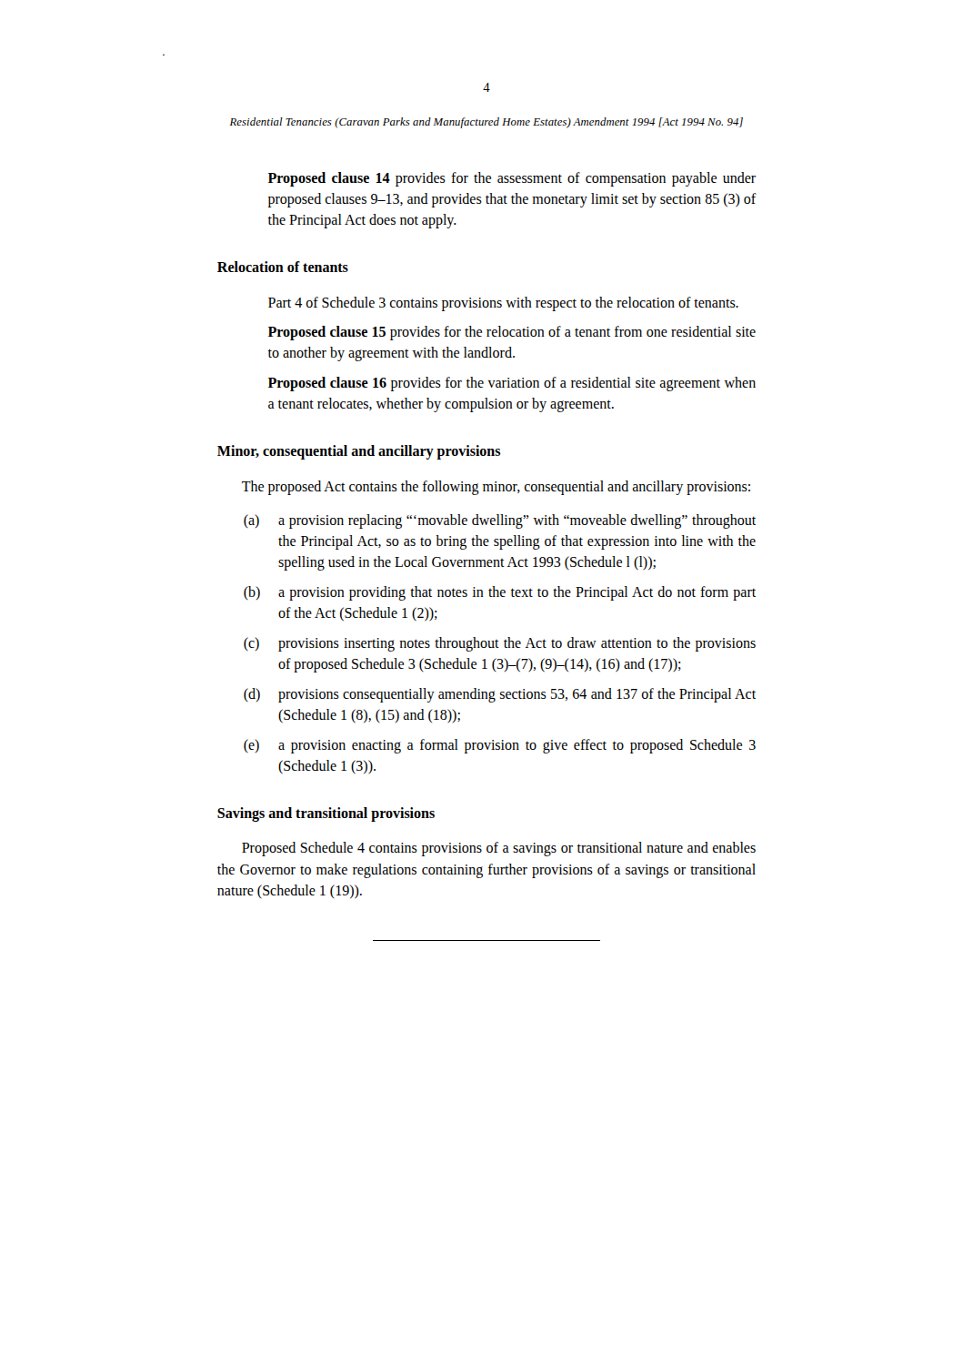.
4
Residential Tenancies (Caravan Parks and Manufactured Home Estates) Amendment 1994 [Act 1994 No. 94]
Proposed clause 14 provides for the assessment of compensation payable under proposed clauses 9–13, and provides that the monetary limit set by section 85 (3) of the Principal Act does not apply.
Relocation of tenants
Part 4 of Schedule 3 contains provisions with respect to the relocation of tenants.
Proposed clause 15 provides for the relocation of a tenant from one residential site to another by agreement with the landlord.
Proposed clause 16 provides for the variation of a residential site agreement when a tenant relocates, whether by compulsion or by agreement.
Minor, consequential and ancillary provisions
The proposed Act contains the following minor, consequential and ancillary provisions:
(a) a provision replacing “‘movable dwelling” with “moveable dwelling” throughout the Principal Act, so as to bring the spelling of that expression into line with the spelling used in the Local Government Act 1993 (Schedule l (l));
(b) a provision providing that notes in the text to the Principal Act do not form part of the Act (Schedule 1 (2));
(c) provisions inserting notes throughout the Act to draw attention to the provisions of proposed Schedule 3 (Schedule 1 (3)–(7), (9)–(14), (16) and (17));
(d) provisions consequentially amending sections 53, 64 and 137 of the Principal Act (Schedule 1 (8), (15) and (18));
(e) a provision enacting a formal provision to give effect to proposed Schedule 3 (Schedule 1 (3)).
Savings and transitional provisions
Proposed Schedule 4 contains provisions of a savings or transitional nature and enables the Governor to make regulations containing further provisions of a savings or transitional nature (Schedule 1 (19)).